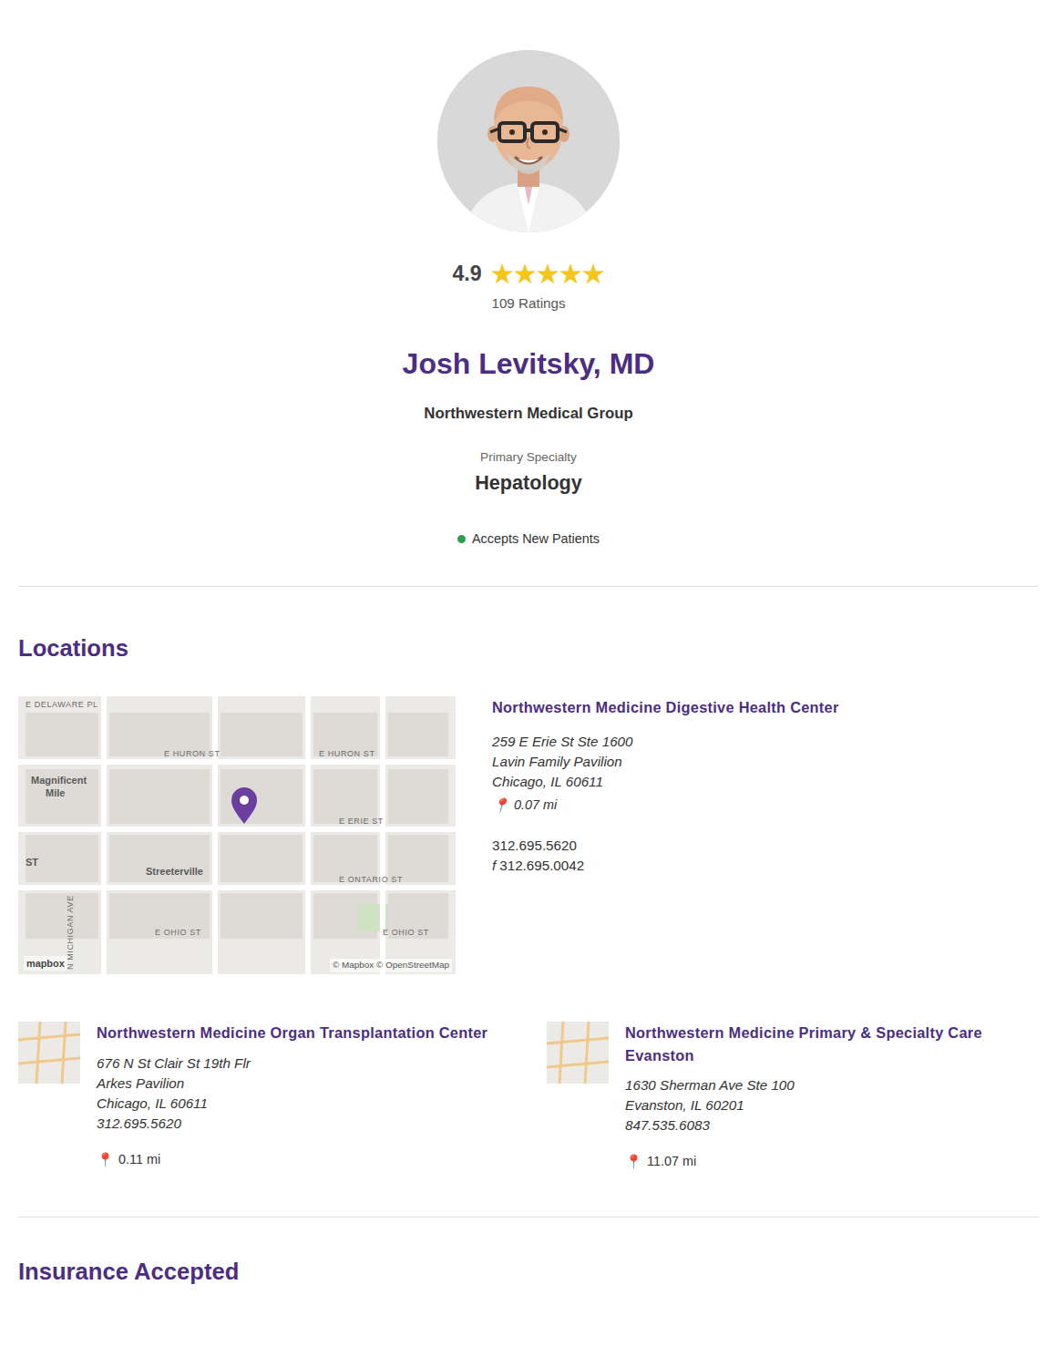4.9 ★★★★★
109 Ratings
Josh Levitsky, MD
Northwestern Medical Group
Primary Specialty
Hepatology
Accepts New Patients
Locations
E DELAWARE PL E HURON ST E HURON ST E ERIE ST E ONTARIO ST E OHIO ST E OHIO ST N MICHIGAN AVE Magnificent Mile Streeterville ST mapbox © Mapbox © OpenStreetMap
Northwestern Medicine Digestive Health Center
259 E Erie St Ste 1600
Lavin Family Pavilion
Chicago, IL 60611
📍0.07 mi
312.695.5620
f312.695.0042
Northwestern Medicine Organ Transplantation Center
676 N St Clair St 19th Flr
Arkes Pavilion
Chicago, IL 60611
312.695.5620
📍0.11 mi
Northwestern Medicine Primary & Specialty Care Evanston
1630 Sherman Ave Ste 100
Evanston, IL 60201
847.535.6083
📍11.07 mi
Insurance Accepted